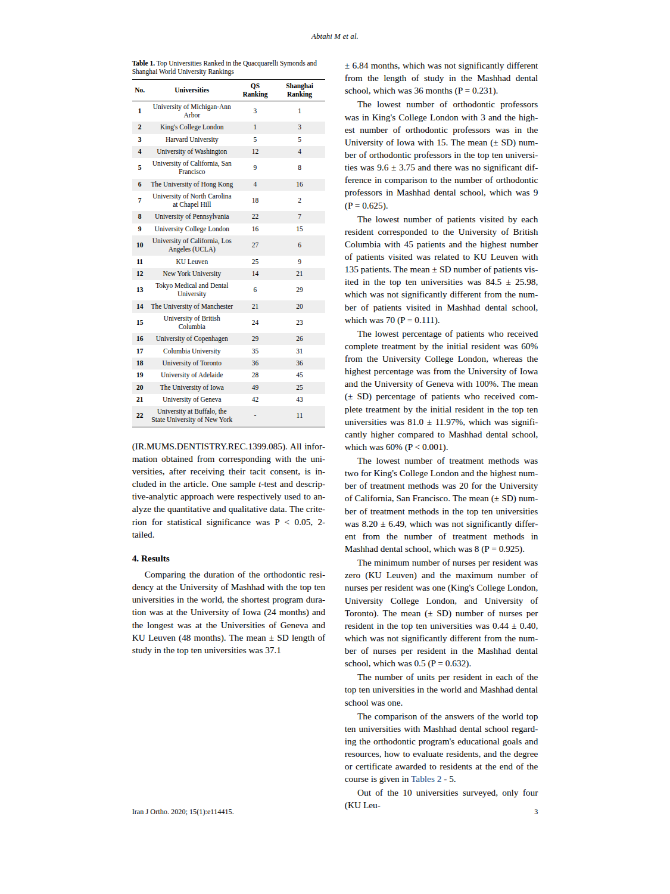Abtahi M et al.
Table 1. Top Universities Ranked in the Quacquarelli Symonds and Shanghai World University Rankings
| No. | Universities | QS Ranking | Shanghai Ranking |
| --- | --- | --- | --- |
| 1 | University of Michigan-Ann Arbor | 3 | 1 |
| 2 | King's College London | 1 | 3 |
| 3 | Harvard University | 5 | 5 |
| 4 | University of Washington | 12 | 4 |
| 5 | University of California, San Francisco | 9 | 8 |
| 6 | The University of Hong Kong | 4 | 16 |
| 7 | University of North Carolina at Chapel Hill | 18 | 2 |
| 8 | University of Pennsylvania | 22 | 7 |
| 9 | University College London | 16 | 15 |
| 10 | University of California, Los Angeles (UCLA) | 27 | 6 |
| 11 | KU Leuven | 25 | 9 |
| 12 | New York University | 14 | 21 |
| 13 | Tokyo Medical and Dental University | 6 | 29 |
| 14 | The University of Manchester | 21 | 20 |
| 15 | University of British Columbia | 24 | 23 |
| 16 | University of Copenhagen | 29 | 26 |
| 17 | Columbia University | 35 | 31 |
| 18 | University of Toronto | 36 | 36 |
| 19 | University of Adelaide | 28 | 45 |
| 20 | The University of Iowa | 49 | 25 |
| 21 | University of Geneva | 42 | 43 |
| 22 | University at Buffalo, the State University of New York | - | 11 |
(IR.MUMS.DENTISTRY.REC.1399.085). All information obtained from corresponding with the universities, after receiving their tacit consent, is included in the article. One sample t-test and descriptive-analytic approach were respectively used to analyze the quantitative and qualitative data. The criterion for statistical significance was P < 0.05, 2-tailed.
4. Results
Comparing the duration of the orthodontic residency at the University of Mashhad with the top ten universities in the world, the shortest program duration was at the University of Iowa (24 months) and the longest was at the Universities of Geneva and KU Leuven (48 months). The mean ± SD length of study in the top ten universities was 37.1
± 6.84 months, which was not significantly different from the length of study in the Mashhad dental school, which was 36 months (P = 0.231).
The lowest number of orthodontic professors was in King's College London with 3 and the highest number of orthodontic professors was in the University of Iowa with 15. The mean (± SD) number of orthodontic professors in the top ten universities was 9.6 ± 3.75 and there was no significant difference in comparison to the number of orthodontic professors in Mashhad dental school, which was 9 (P = 0.625).
The lowest number of patients visited by each resident corresponded to the University of British Columbia with 45 patients and the highest number of patients visited was related to KU Leuven with 135 patients. The mean ± SD number of patients visited in the top ten universities was 84.5 ± 25.98, which was not significantly different from the number of patients visited in Mashhad dental school, which was 70 (P = 0.111).
The lowest percentage of patients who received complete treatment by the initial resident was 60% from the University College London, whereas the highest percentage was from the University of Iowa and the University of Geneva with 100%. The mean (± SD) percentage of patients who received complete treatment by the initial resident in the top ten universities was 81.0 ± 11.97%, which was significantly higher compared to Mashhad dental school, which was 60% (P < 0.001).
The lowest number of treatment methods was two for King's College London and the highest number of treatment methods was 20 for the University of California, San Francisco. The mean (± SD) number of treatment methods in the top ten universities was 8.20 ± 6.49, which was not significantly different from the number of treatment methods in Mashhad dental school, which was 8 (P = 0.925).
The minimum number of nurses per resident was zero (KU Leuven) and the maximum number of nurses per resident was one (King's College London, University College London, and University of Toronto). The mean (± SD) number of nurses per resident in the top ten universities was 0.44 ± 0.40, which was not significantly different from the number of nurses per resident in the Mashhad dental school, which was 0.5 (P = 0.632).
The number of units per resident in each of the top ten universities in the world and Mashhad dental school was one.
The comparison of the answers of the world top ten universities with Mashhad dental school regarding the orthodontic program's educational goals and resources, how to evaluate residents, and the degree or certificate awarded to residents at the end of the course is given in Tables 2 - 5.
Out of the 10 universities surveyed, only four (KU Leu-
Iran J Ortho. 2020; 15(1):e114415.
3